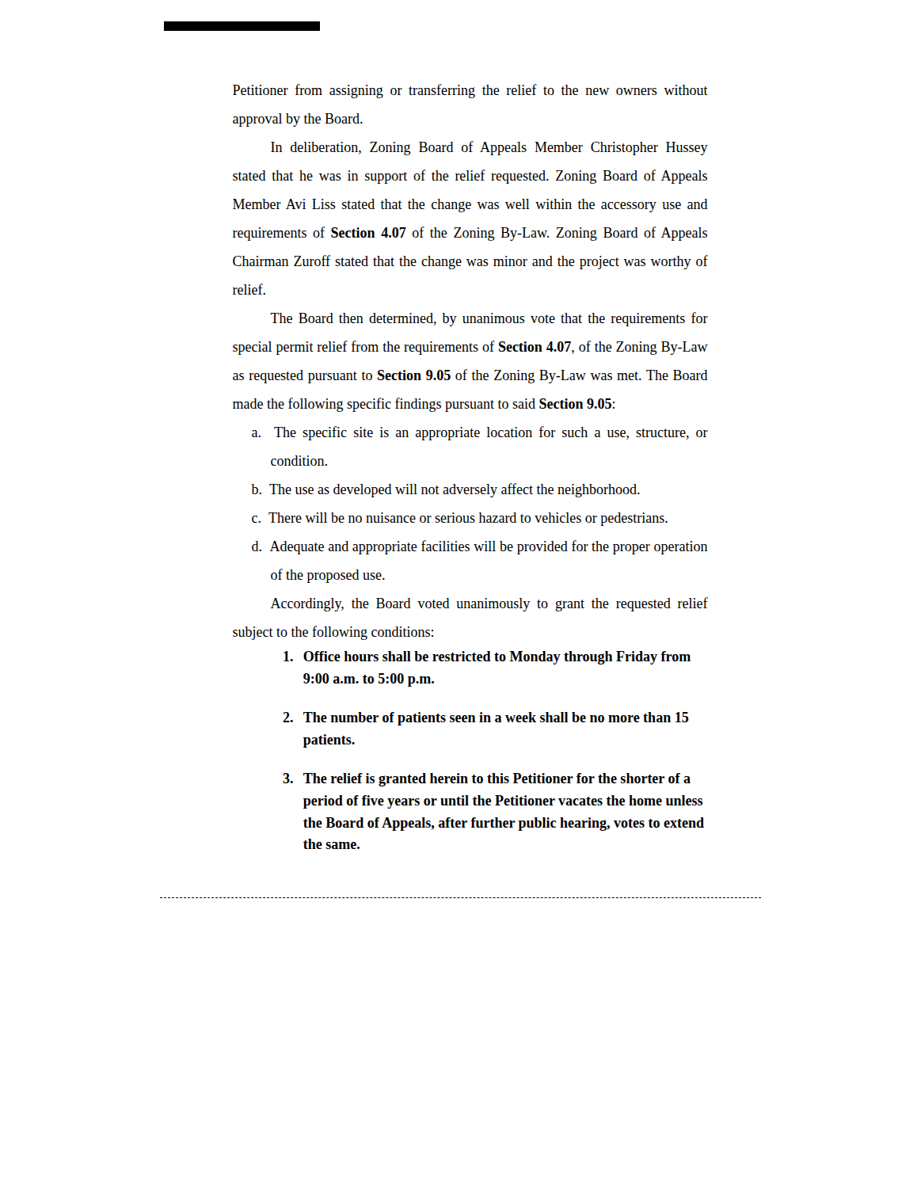Petitioner from assigning or transferring the relief to the new owners without approval by the Board.
In deliberation, Zoning Board of Appeals Member Christopher Hussey stated that he was in support of the relief requested. Zoning Board of Appeals Member Avi Liss stated that the change was well within the accessory use and requirements of Section 4.07 of the Zoning By-Law. Zoning Board of Appeals Chairman Zuroff stated that the change was minor and the project was worthy of relief.
The Board then determined, by unanimous vote that the requirements for special permit relief from the requirements of Section 4.07, of the Zoning By-Law as requested pursuant to Section 9.05 of the Zoning By-Law was met. The Board made the following specific findings pursuant to said Section 9.05:
a. The specific site is an appropriate location for such a use, structure, or condition.
b. The use as developed will not adversely affect the neighborhood.
c. There will be no nuisance or serious hazard to vehicles or pedestrians.
d. Adequate and appropriate facilities will be provided for the proper operation of the proposed use.
Accordingly, the Board voted unanimously to grant the requested relief subject to the following conditions:
Office hours shall be restricted to Monday through Friday from 9:00 a.m. to 5:00 p.m.
The number of patients seen in a week shall be no more than 15 patients.
The relief is granted herein to this Petitioner for the shorter of a period of five years or until the Petitioner vacates the home unless the Board of Appeals, after further public hearing, votes to extend the same.